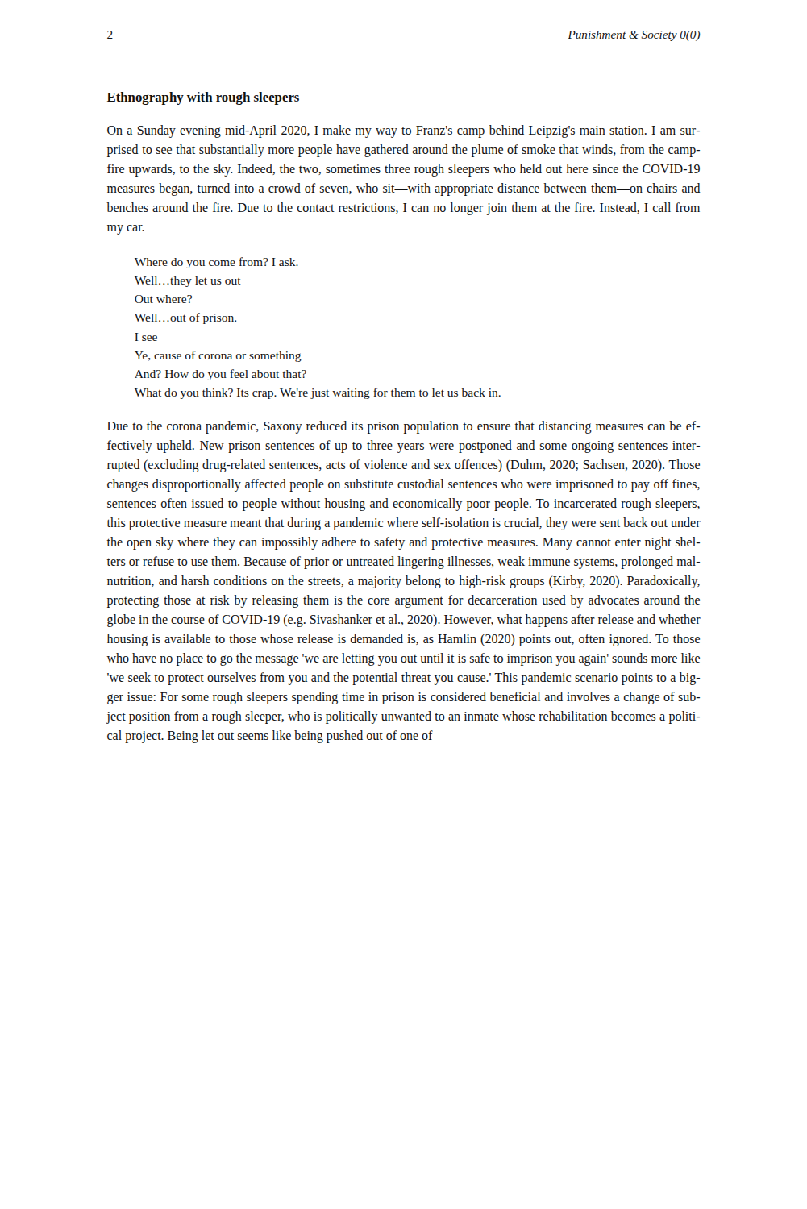2 Punishment & Society 0(0)
Ethnography with rough sleepers
On a Sunday evening mid-April 2020, I make my way to Franz's camp behind Leipzig's main station. I am surprised to see that substantially more people have gathered around the plume of smoke that winds, from the campfire upwards, to the sky. Indeed, the two, sometimes three rough sleepers who held out here since the COVID-19 measures began, turned into a crowd of seven, who sit—with appropriate distance between them—on chairs and benches around the fire. Due to the contact restrictions, I can no longer join them at the fire. Instead, I call from my car.
Where do you come from? I ask.
Well…they let us out
Out where?
Well…out of prison.
I see
Ye, cause of corona or something
And? How do you feel about that?
What do you think? Its crap. We're just waiting for them to let us back in.
Due to the corona pandemic, Saxony reduced its prison population to ensure that distancing measures can be effectively upheld. New prison sentences of up to three years were postponed and some ongoing sentences interrupted (excluding drug-related sentences, acts of violence and sex offences) (Duhm, 2020; Sachsen, 2020). Those changes disproportionally affected people on substitute custodial sentences who were imprisoned to pay off fines, sentences often issued to people without housing and economically poor people. To incarcerated rough sleepers, this protective measure meant that during a pandemic where self-isolation is crucial, they were sent back out under the open sky where they can impossibly adhere to safety and protective measures. Many cannot enter night shelters or refuse to use them. Because of prior or untreated lingering illnesses, weak immune systems, prolonged malnutrition, and harsh conditions on the streets, a majority belong to high-risk groups (Kirby, 2020). Paradoxically, protecting those at risk by releasing them is the core argument for decarceration used by advocates around the globe in the course of COVID-19 (e.g. Sivashanker et al., 2020). However, what happens after release and whether housing is available to those whose release is demanded is, as Hamlin (2020) points out, often ignored. To those who have no place to go the message 'we are letting you out until it is safe to imprison you again' sounds more like 'we seek to protect ourselves from you and the potential threat you cause.' This pandemic scenario points to a bigger issue: For some rough sleepers spending time in prison is considered beneficial and involves a change of subject position from a rough sleeper, who is politically unwanted to an inmate whose rehabilitation becomes a political project. Being let out seems like being pushed out of one of